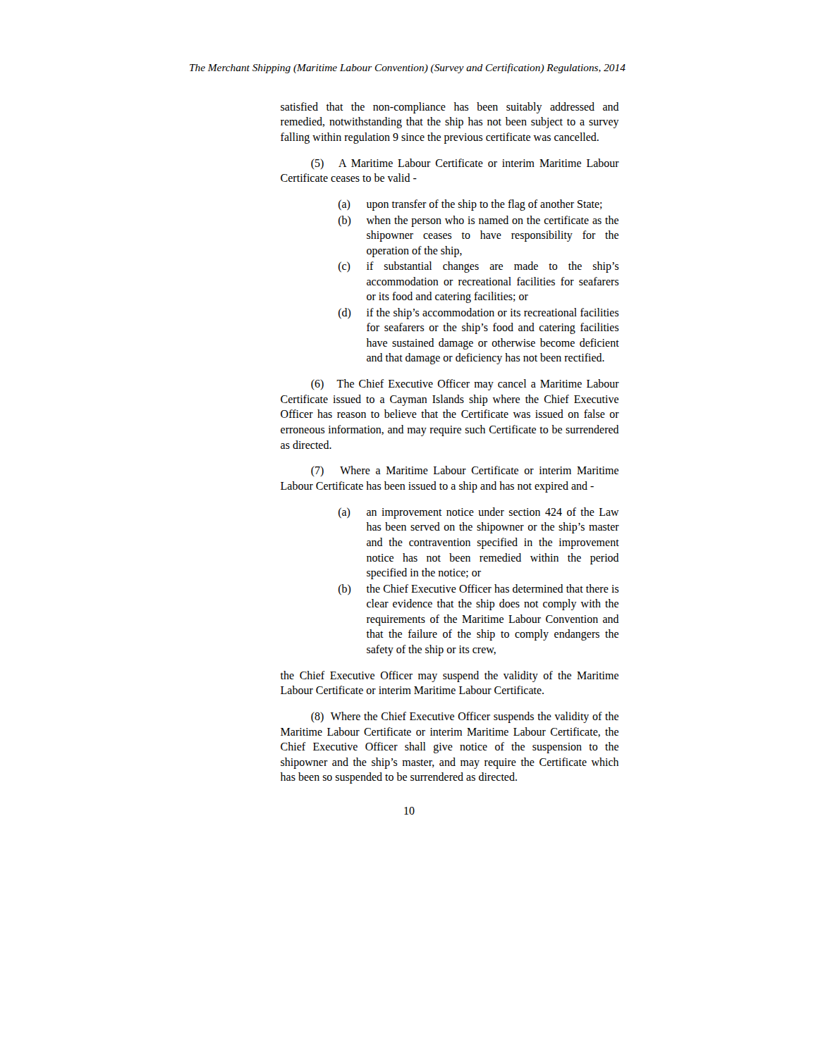The Merchant Shipping (Maritime Labour Convention) (Survey and Certification) Regulations, 2014
satisfied that the non-compliance has been suitably addressed and remedied, notwithstanding that the ship has not been subject to a survey falling within regulation 9 since the previous certificate was cancelled.
(5) A Maritime Labour Certificate or interim Maritime Labour Certificate ceases to be valid -
(a) upon transfer of the ship to the flag of another State;
(b) when the person who is named on the certificate as the shipowner ceases to have responsibility for the operation of the ship,
(c) if substantial changes are made to the ship’s accommodation or recreational facilities for seafarers or its food and catering facilities; or
(d) if the ship’s accommodation or its recreational facilities for seafarers or the ship’s food and catering facilities have sustained damage or otherwise become deficient and that damage or deficiency has not been rectified.
(6) The Chief Executive Officer may cancel a Maritime Labour Certificate issued to a Cayman Islands ship where the Chief Executive Officer has reason to believe that the Certificate was issued on false or erroneous information, and may require such Certificate to be surrendered as directed.
(7) Where a Maritime Labour Certificate or interim Maritime Labour Certificate has been issued to a ship and has not expired and -
(a) an improvement notice under section 424 of the Law has been served on the shipowner or the ship’s master and the contravention specified in the improvement notice has not been remedied within the period specified in the notice; or
(b) the Chief Executive Officer has determined that there is clear evidence that the ship does not comply with the requirements of the Maritime Labour Convention and that the failure of the ship to comply endangers the safety of the ship or its crew,
the Chief Executive Officer may suspend the validity of the Maritime Labour Certificate or interim Maritime Labour Certificate.
(8) Where the Chief Executive Officer suspends the validity of the Maritime Labour Certificate or interim Maritime Labour Certificate, the Chief Executive Officer shall give notice of the suspension to the shipowner and the ship’s master, and may require the Certificate which has been so suspended to be surrendered as directed.
10